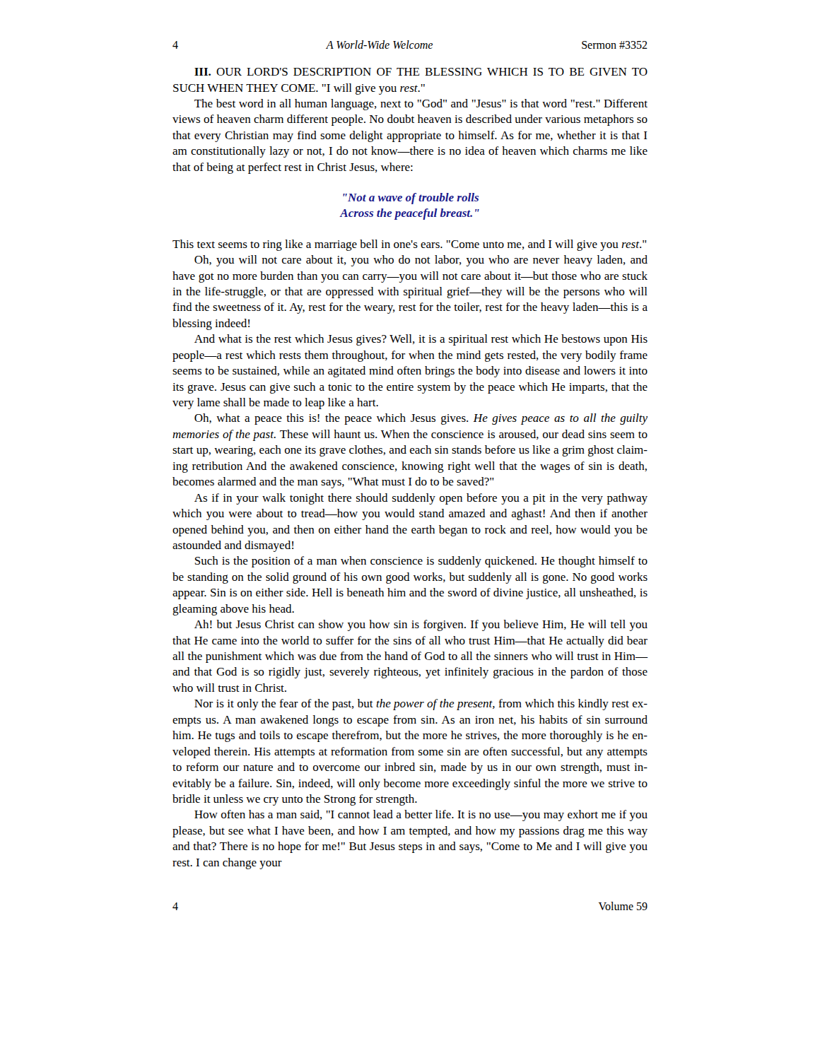4
A World-Wide Welcome
Sermon #3352
III. OUR LORD'S DESCRIPTION OF THE BLESSING WHICH IS TO BE GIVEN TO SUCH WHEN THEY COME. "I will give you rest."
The best word in all human language, next to "God" and "Jesus" is that word "rest." Different views of heaven charm different people. No doubt heaven is described under various metaphors so that every Christian may find some delight appropriate to himself. As for me, whether it is that I am constitutionally lazy or not, I do not know—there is no idea of heaven which charms me like that of being at perfect rest in Christ Jesus, where:
"Not a wave of trouble rolls
Across the peaceful breast."
This text seems to ring like a marriage bell in one's ears. "Come unto me, and I will give you rest."
Oh, you will not care about it, you who do not labor, you who are never heavy laden, and have got no more burden than you can carry—you will not care about it—but those who are stuck in the life-struggle, or that are oppressed with spiritual grief—they will be the persons who will find the sweetness of it. Ay, rest for the weary, rest for the toiler, rest for the heavy laden—this is a blessing indeed!
And what is the rest which Jesus gives? Well, it is a spiritual rest which He bestows upon His people—a rest which rests them throughout, for when the mind gets rested, the very bodily frame seems to be sustained, while an agitated mind often brings the body into disease and lowers it into its grave. Jesus can give such a tonic to the entire system by the peace which He imparts, that the very lame shall be made to leap like a hart.
Oh, what a peace this is! the peace which Jesus gives. He gives peace as to all the guilty memories of the past. These will haunt us. When the conscience is aroused, our dead sins seem to start up, wearing, each one its grave clothes, and each sin stands before us like a grim ghost claiming retribution And the awakened conscience, knowing right well that the wages of sin is death, becomes alarmed and the man says, "What must I do to be saved?"
As if in your walk tonight there should suddenly open before you a pit in the very pathway which you were about to tread—how you would stand amazed and aghast! And then if another opened behind you, and then on either hand the earth began to rock and reel, how would you be astounded and dismayed!
Such is the position of a man when conscience is suddenly quickened. He thought himself to be standing on the solid ground of his own good works, but suddenly all is gone. No good works appear. Sin is on either side. Hell is beneath him and the sword of divine justice, all unsheathed, is gleaming above his head.
Ah! but Jesus Christ can show you how sin is forgiven. If you believe Him, He will tell you that He came into the world to suffer for the sins of all who trust Him—that He actually did bear all the punishment which was due from the hand of God to all the sinners who will trust in Him—and that God is so rigidly just, severely righteous, yet infinitely gracious in the pardon of those who will trust in Christ.
Nor is it only the fear of the past, but the power of the present, from which this kindly rest exempts us. A man awakened longs to escape from sin. As an iron net, his habits of sin surround him. He tugs and toils to escape therefrom, but the more he strives, the more thoroughly is he enveloped therein. His attempts at reformation from some sin are often successful, but any attempts to reform our nature and to overcome our inbred sin, made by us in our own strength, must inevitably be a failure. Sin, indeed, will only become more exceedingly sinful the more we strive to bridle it unless we cry unto the Strong for strength.
How often has a man said, "I cannot lead a better life. It is no use—you may exhort me if you please, but see what I have been, and how I am tempted, and how my passions drag me this way and that? There is no hope for me!" But Jesus steps in and says, "Come to Me and I will give you rest. I can change your
4
Volume 59